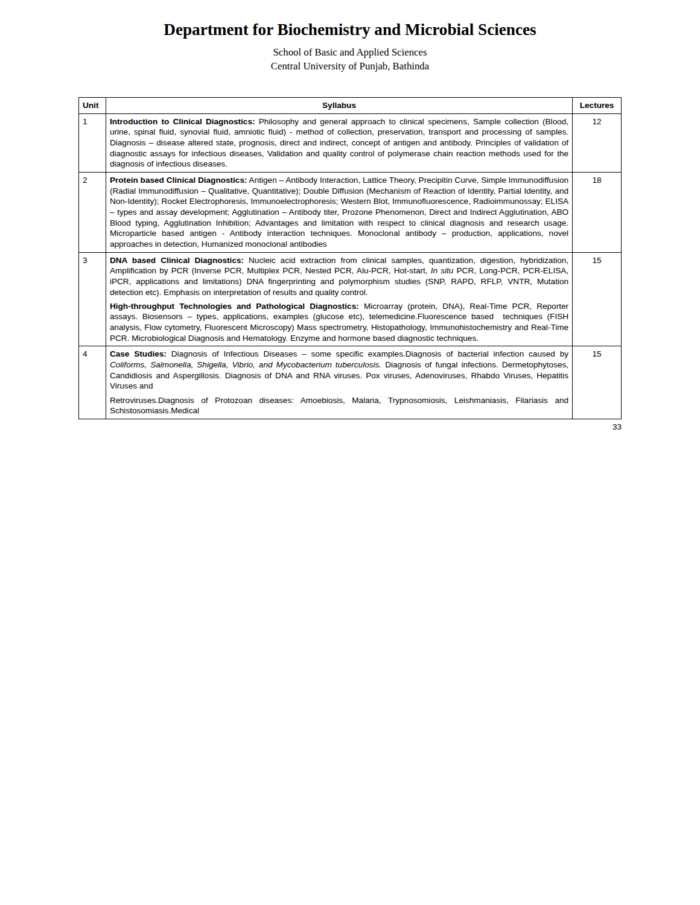Department for Biochemistry and Microbial Sciences
School of Basic and Applied Sciences
Central University of Punjab, Bathinda
| Unit | Syllabus | Lectures |
| --- | --- | --- |
| 1 | Introduction to Clinical Diagnostics: Philosophy and general approach to clinical specimens, Sample collection (Blood, urine, spinal fluid, synovial fluid, amniotic fluid) - method of collection, preservation, transport and processing of samples. Diagnosis – disease altered state, prognosis, direct and indirect, concept of antigen and antibody. Principles of validation of diagnostic assays for infectious diseases, Validation and quality control of polymerase chain reaction methods used for the diagnosis of infectious diseases. | 12 |
| 2 | Protein based Clinical Diagnostics: Antigen – Antibody Interaction, Lattice Theory, Precipitin Curve, Simple Immunodiffusion (Radial Immunodiffusion – Qualitative, Quantitative); Double Diffusion (Mechanism of Reaction of Identity, Partial Identity, and Non-Identity); Rocket Electrophoresis, Immunoelectrophoresis; Western Blot, Immunofluorescence, Radioimmunossay; ELISA – types and assay development; Agglutination – Antibody titer, Prozone Phenomenon, Direct and Indirect Agglutination, ABO Blood typing, Agglutination Inhibition; Advantages and limitation with respect to clinical diagnosis and research usage. Microparticle based antigen - Antibody interaction techniques. Monoclonal antibody – production, applications, novel approaches in detection, Humanized monoclonal antibodies | 18 |
| 3 | DNA based Clinical Diagnostics: Nucleic acid extraction from clinical samples, quantization, digestion, hybridization, Amplification by PCR (Inverse PCR, Multiplex PCR, Nested PCR, Alu-PCR, Hot-start, In situ PCR, Long-PCR, PCR-ELISA, iPCR, applications and limitations) DNA fingerprinting and polymorphism studies (SNP, RAPD, RFLP, VNTR, Mutation detection etc). Emphasis on interpretation of results and quality control. High-throughput Technologies and Pathological Diagnostics: Microarray (protein, DNA), Real-Time PCR, Reporter assays. Biosensors – types, applications, examples (glucose etc), telemedicine.Fluorescence based techniques (FISH analysis, Flow cytometry, Fluorescent Microscopy) Mass spectrometry, Histopathology, Immunohistochemistry and Real-Time PCR. Microbiological Diagnosis and Hematology. Enzyme and hormone based diagnostic techniques. | 15 |
| 4 | Case Studies: Diagnosis of Infectious Diseases – some specific examples.Diagnosis of bacterial infection caused by Coliforms, Salmonella, Shigella, Vibrio, and Mycobacterium tuberculosis. Diagnosis of fungal infections. Dermetophytoses, Candidiosis and Aspergillosis. Diagnosis of DNA and RNA viruses. Pox viruses, Adenoviruses, Rhabdo Viruses, Hepatitis Viruses and Retroviruses.Diagnosis of Protozoan diseases: Amoebiosis, Malaria, Trypnosomiosis, Leishmaniasis, Filariasis and Schistosomiasis.Medical | 15 |
33